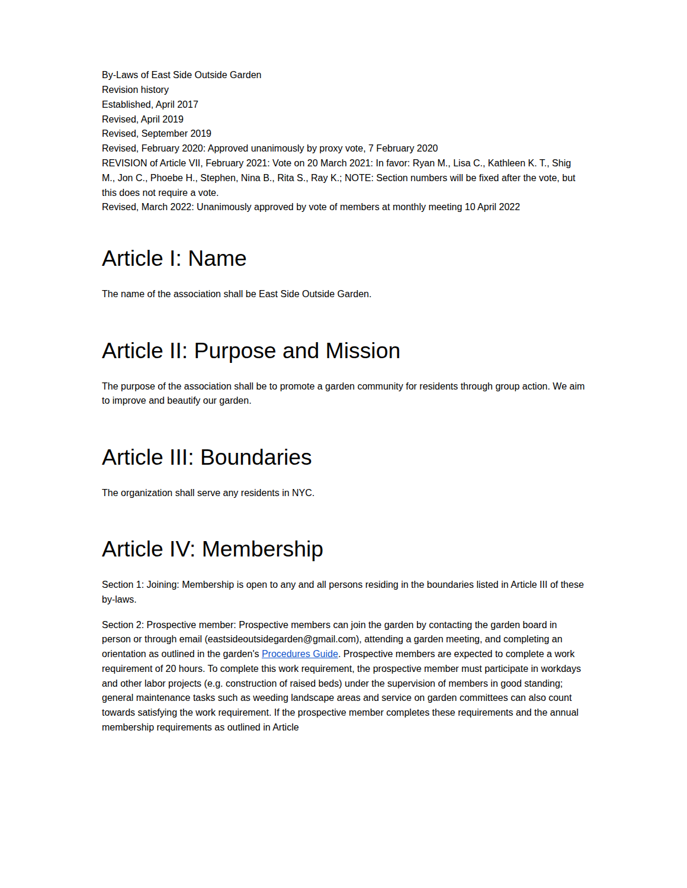By-Laws of East Side Outside Garden
Revision history
Established, April 2017
Revised, April 2019
Revised, September 2019
Revised, February 2020: Approved unanimously by proxy vote, 7 February 2020
REVISION of Article VII, February 2021: Vote on 20 March 2021: In favor: Ryan M., Lisa C., Kathleen K. T., Shig M., Jon C., Phoebe H., Stephen, Nina B., Rita S., Ray K.; NOTE: Section numbers will be fixed after the vote, but this does not require a vote.
Revised, March 2022: Unanimously approved by vote of members at monthly meeting 10 April 2022
Article I: Name
The name of the association shall be East Side Outside Garden.
Article II: Purpose and Mission
The purpose of the association shall be to promote a garden community for residents through group action. We aim to improve and beautify our garden.
Article III: Boundaries
The organization shall serve any residents in NYC.
Article IV: Membership
Section 1: Joining: Membership is open to any and all persons residing in the boundaries listed in Article III of these by-laws.
Section 2: Prospective member: Prospective members can join the garden by contacting the garden board in person or through email (eastsideoutsidegarden@gmail.com), attending a garden meeting, and completing an orientation as outlined in the garden's Procedures Guide. Prospective members are expected to complete a work requirement of 20 hours. To complete this work requirement, the prospective member must participate in workdays and other labor projects (e.g. construction of raised beds) under the supervision of members in good standing; general maintenance tasks such as weeding landscape areas and service on garden committees can also count towards satisfying the work requirement. If the prospective member completes these requirements and the annual membership requirements as outlined in Article